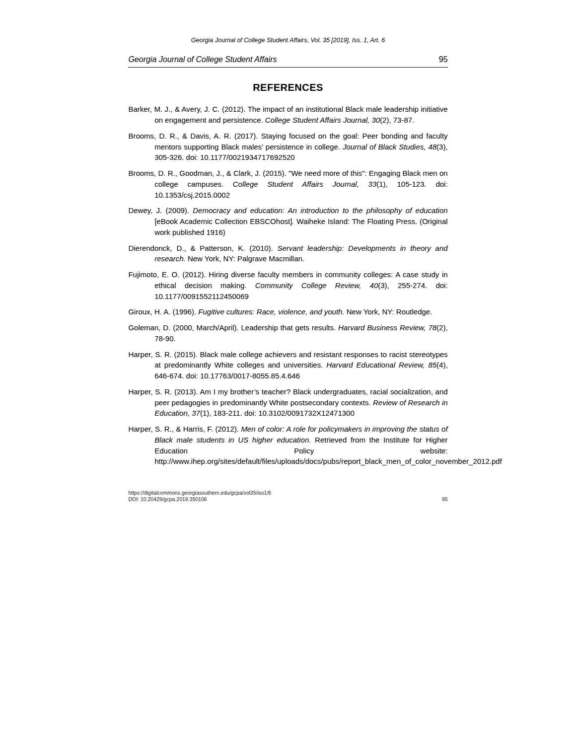Georgia Journal of College Student Affairs, Vol. 35 [2019], Iss. 1, Art. 6
Georgia Journal of College Student Affairs
95
REFERENCES
Barker, M. J., & Avery, J. C. (2012). The impact of an institutional Black male leadership initiative on engagement and persistence. College Student Affairs Journal, 30(2), 73-87.
Brooms, D. R., & Davis, A. R. (2017). Staying focused on the goal: Peer bonding and faculty mentors supporting Black males’ persistence in college. Journal of Black Studies, 48(3), 305-326. doi: 10.1177/0021934717692520
Brooms, D. R., Goodman, J., & Clark, J. (2015). "We need more of this": Engaging Black men on college campuses. College Student Affairs Journal, 33(1), 105-123. doi: 10.1353/csj.2015.0002
Dewey, J. (2009). Democracy and education: An introduction to the philosophy of education [eBook Academic Collection EBSCOhost]. Waiheke Island: The Floating Press. (Original work published 1916)
Dierendonck, D., & Patterson, K. (2010). Servant leadership: Developments in theory and research. New York, NY: Palgrave Macmillan.
Fujimoto, E. O. (2012). Hiring diverse faculty members in community colleges: A case study in ethical decision making. Community College Review, 40(3), 255-274. doi: 10.1177/0091552112450069
Giroux, H. A. (1996). Fugitive cultures: Race, violence, and youth. New York, NY: Routledge.
Goleman, D. (2000, March/April). Leadership that gets results. Harvard Business Review, 78(2), 78-90.
Harper, S. R. (2015). Black male college achievers and resistant responses to racist stereotypes at predominantly White colleges and universities. Harvard Educational Review, 85(4), 646-674. doi: 10.17763/0017-8055.85.4.646
Harper, S. R. (2013). Am I my brother’s teacher? Black undergraduates, racial socialization, and peer pedagogies in predominantly White postsecondary contexts. Review of Research in Education, 37(1), 183-211. doi: 10.3102/0091732X12471300
Harper, S. R., & Harris, F. (2012). Men of color: A role for policymakers in improving the status of Black male students in US higher education. Retrieved from the Institute for Higher Education Policy website: http://www.ihep.org/sites/default/files/uploads/docs/pubs/report_black_men_of_color_november_2012.pdf
https://digitalcommons.georgiasouthern.edu/gcpa/vol35/iss1/6
DOI: 10.20429/gcpa.2019.350106
95